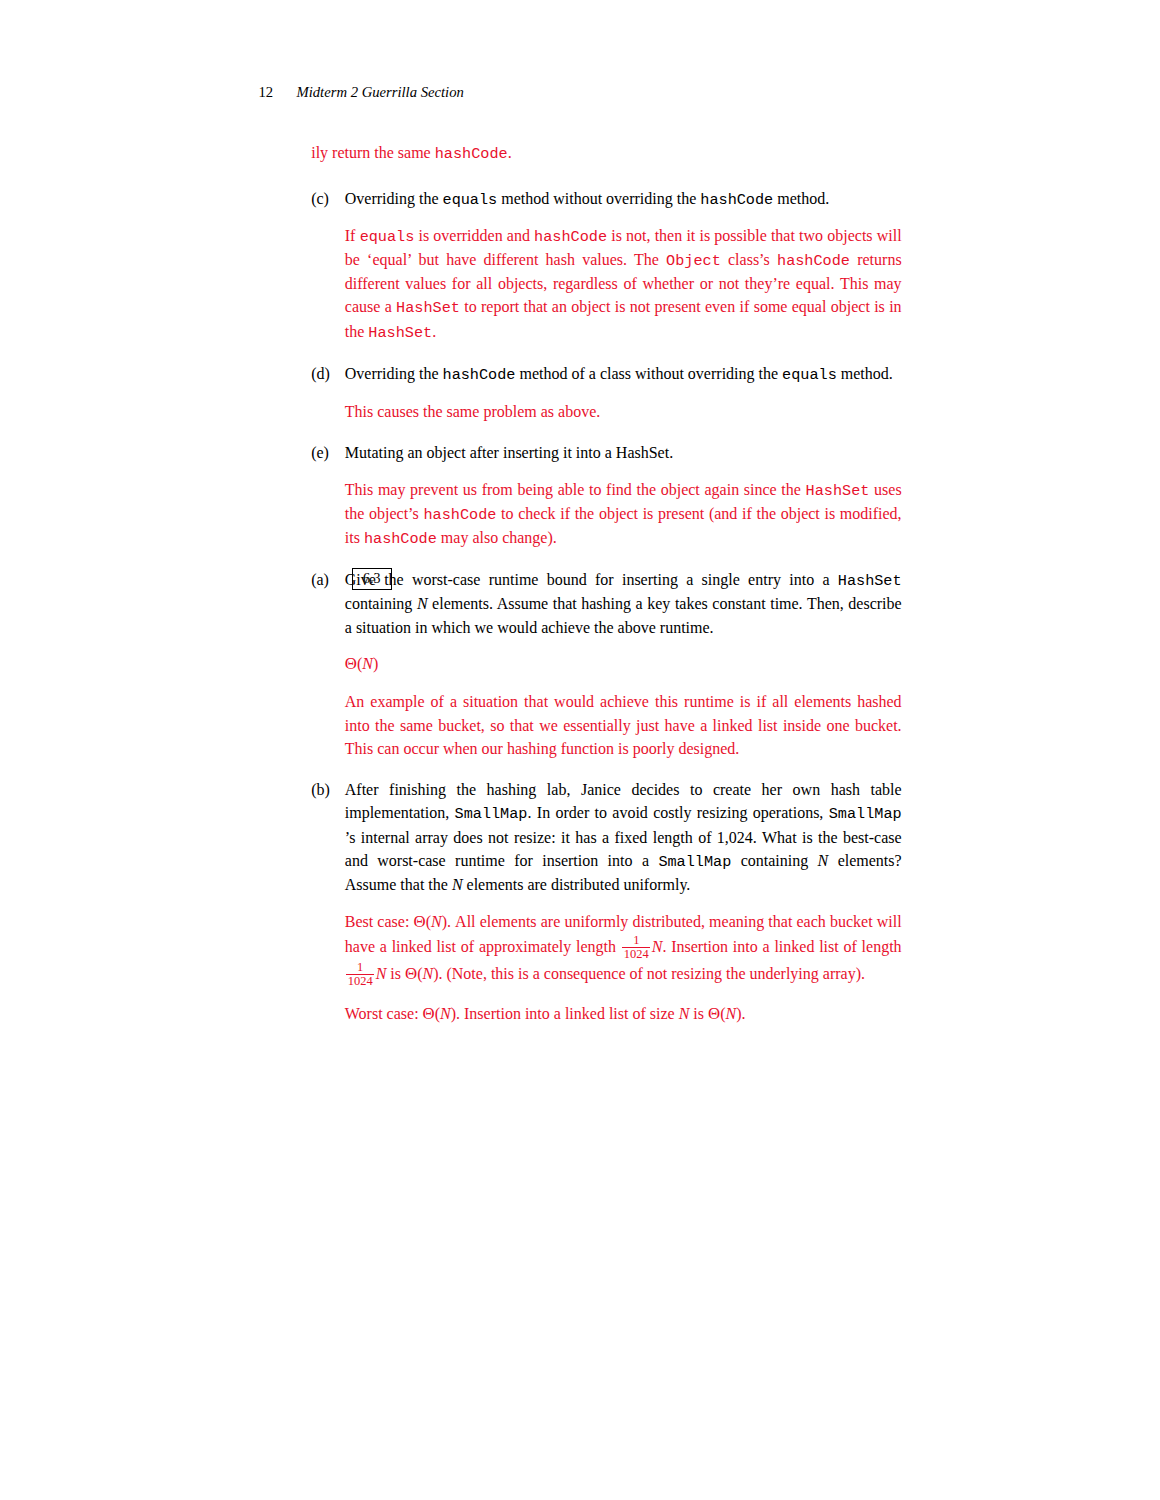12 Midterm 2 Guerrilla Section
ily return the same hashCode.
(c)
Overriding the equals method without overriding the hashCode method.
If equals is overridden and hashCode is not, then it is possible that two objects will be ‘equal’ but have different hash values. The Object class’s hashCode returns different values for all objects, regardless of whether or not they’re equal. This may cause a HashSet to report that an object is not present even if some equal object is in the HashSet.
(d)
Overriding the hashCode method of a class without overriding the equals method.
This causes the same problem as above.
(e)
Mutating an object after inserting it into a HashSet.
This may prevent us from being able to find the object again since the HashSet uses the object’s hashCode to check if the object is present (and if the object is modified, its hashCode may also change).
6.3
(a)
Give the worst-case runtime bound for inserting a single entry into a HashSet containing N elements. Assume that hashing a key takes constant time. Then, describe a situation in which we would achieve the above runtime.
Θ(N)
An example of a situation that would achieve this runtime is if all elements hashed into the same bucket, so that we essentially just have a linked list inside one bucket. This can occur when our hashing function is poorly designed.
(b)
After finishing the hashing lab, Janice decides to create her own hash table implementation, SmallMap. In order to avoid costly resizing operations, SmallMap ’s internal array does not resize: it has a fixed length of 1,024. What is the best-case and worst-case runtime for insertion into a SmallMap containing N elements? Assume that the N elements are distributed uniformly.
Best case: Θ(N). All elements are uniformly distributed, meaning that each bucket will have a linked list of approximately length 11024 N. Insertion into a linked list of length 11024 N is Θ(N). (Note, this is a consequence of not resizing the underlying array).
Worst case: Θ(N). Insertion into a linked list of size N is Θ(N).